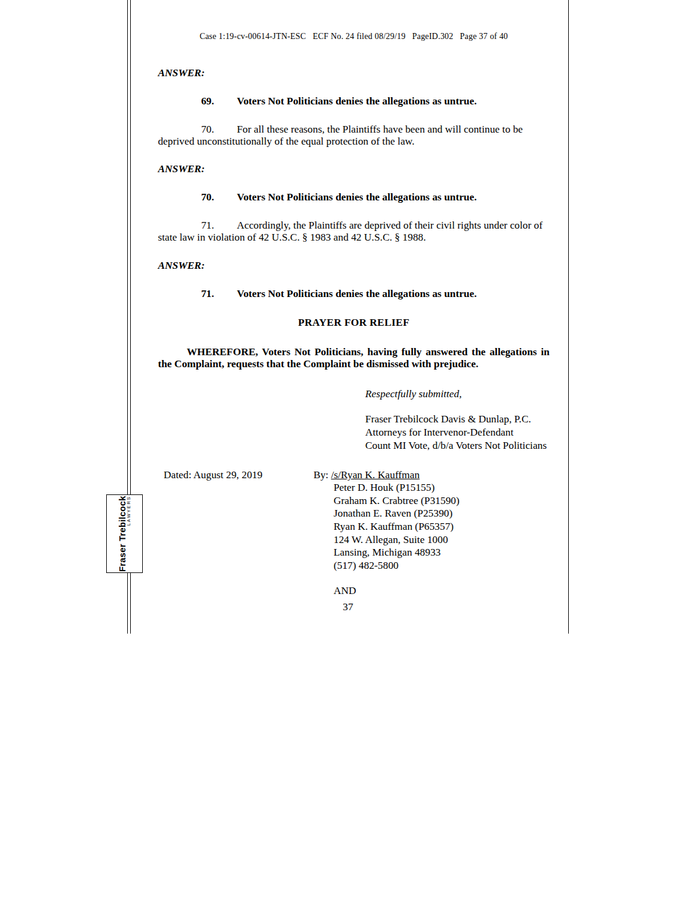Case 1:19-cv-00614-JTN-ESC ECF No. 24 filed 08/29/19 PageID.302 Page 37 of 40
ANSWER:
69. Voters Not Politicians denies the allegations as untrue.
70. For all these reasons, the Plaintiffs have been and will continue to be deprived unconstitutionally of the equal protection of the law.
ANSWER:
70. Voters Not Politicians denies the allegations as untrue.
71. Accordingly, the Plaintiffs are deprived of their civil rights under color of state law in violation of 42 U.S.C. § 1983 and 42 U.S.C. § 1988.
ANSWER:
71. Voters Not Politicians denies the allegations as untrue.
PRAYER FOR RELIEF
WHEREFORE, Voters Not Politicians, having fully answered the allegations in the Complaint, requests that the Complaint be dismissed with prejudice.
Respectfully submitted,
Fraser Trebilcock Davis & Dunlap, P.C.
Attorneys for Intervenor-Defendant
Count MI Vote, d/b/a Voters Not Politicians
Dated: August 29, 2019
By: /s/Ryan K. Kauffman
Peter D. Houk (P15155)
Graham K. Crabtree (P31590)
Jonathan E. Raven (P25390)
Ryan K. Kauffman (P65357)
124 W. Allegan, Suite 1000
Lansing, Michigan 48933
(517) 482-5800
AND
Fraser TrebilcockLAWYERS
37